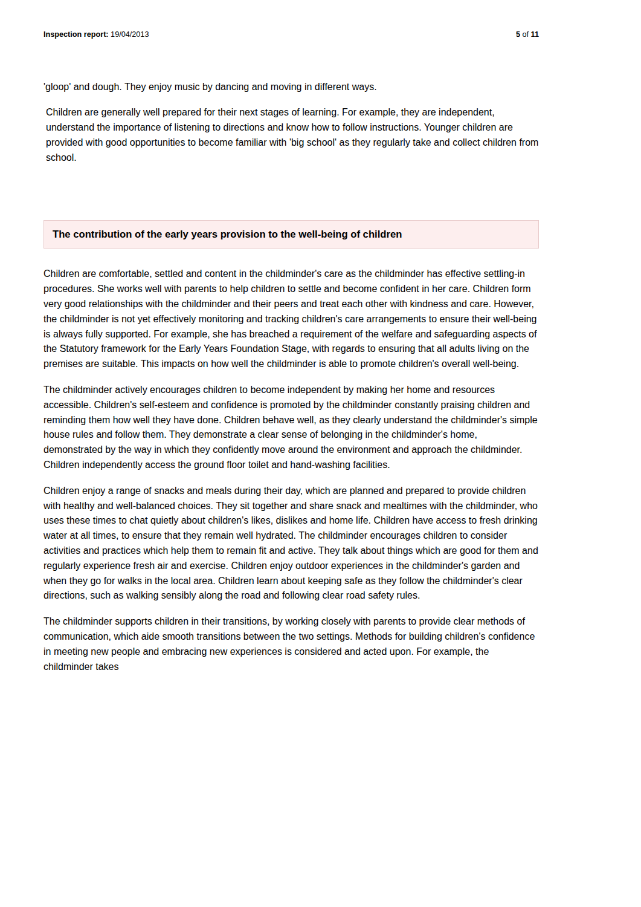Inspection report: 19/04/2013
5 of 11
'gloop' and dough. They enjoy music by dancing and moving in different ways.
Children are generally well prepared for their next stages of learning. For example, they are independent, understand the importance of listening to directions and know how to follow instructions. Younger children are provided with good opportunities to become familiar with 'big school' as they regularly take and collect children from school.
The contribution of the early years provision to the well-being of children
Children are comfortable, settled and content in the childminder's care as the childminder has effective settling-in procedures. She works well with parents to help children to settle and become confident in her care. Children form very good relationships with the childminder and their peers and treat each other with kindness and care. However, the childminder is not yet effectively monitoring and tracking children's care arrangements to ensure their well-being is always fully supported. For example, she has breached a requirement of the welfare and safeguarding aspects of the Statutory framework for the Early Years Foundation Stage, with regards to ensuring that all adults living on the premises are suitable. This impacts on how well the childminder is able to promote children's overall well-being.
The childminder actively encourages children to become independent by making her home and resources accessible. Children's self-esteem and confidence is promoted by the childminder constantly praising children and reminding them how well they have done. Children behave well, as they clearly understand the childminder's simple house rules and follow them. They demonstrate a clear sense of belonging in the childminder's home, demonstrated by the way in which they confidently move around the environment and approach the childminder. Children independently access the ground floor toilet and hand-washing facilities.
Children enjoy a range of snacks and meals during their day, which are planned and prepared to provide children with healthy and well-balanced choices. They sit together and share snack and mealtimes with the childminder, who uses these times to chat quietly about children's likes, dislikes and home life. Children have access to fresh drinking water at all times, to ensure that they remain well hydrated. The childminder encourages children to consider activities and practices which help them to remain fit and active. They talk about things which are good for them and regularly experience fresh air and exercise. Children enjoy outdoor experiences in the childminder's garden and when they go for walks in the local area. Children learn about keeping safe as they follow the childminder's clear directions, such as walking sensibly along the road and following clear road safety rules.
The childminder supports children in their transitions, by working closely with parents to provide clear methods of communication, which aide smooth transitions between the two settings. Methods for building children's confidence in meeting new people and embracing new experiences is considered and acted upon. For example, the childminder takes